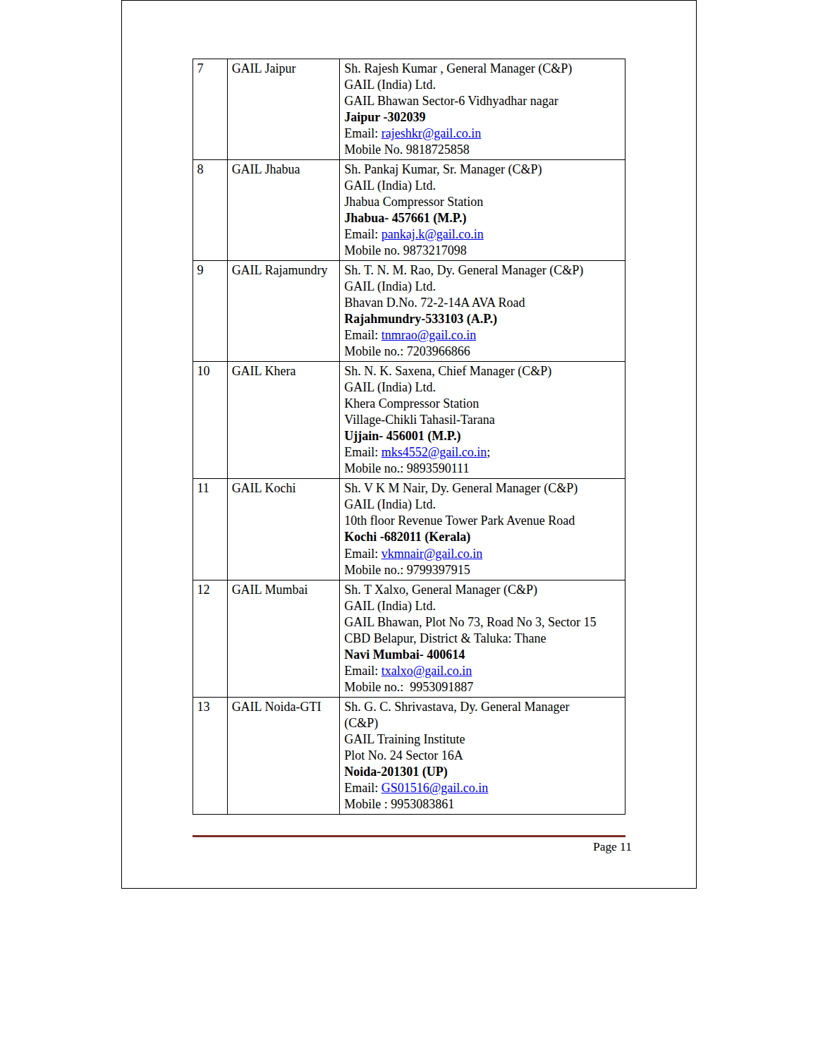| 7 | GAIL Jaipur | Sh. Rajesh Kumar , General Manager (C&P) GAIL (India) Ltd. GAIL Bhawan Sector-6 Vidhyadhar nagar Jaipur -302039 Email: rajeshkr@gail.co.in Mobile No. 9818725858 |
| 8 | GAIL Jhabua | Sh. Pankaj Kumar, Sr. Manager (C&P) GAIL (India) Ltd. Jhabua Compressor Station Jhabua- 457661 (M.P.) Email: pankaj.k@gail.co.in Mobile no. 9873217098 |
| 9 | GAIL Rajamundry | Sh. T. N. M. Rao, Dy. General Manager (C&P) GAIL (India) Ltd. Bhavan D.No. 72-2-14A AVA Road Rajahmundry-533103 (A.P.) Email: tnmrao@gail.co.in Mobile no.: 7203966866 |
| 10 | GAIL Khera | Sh. N. K. Saxena, Chief Manager (C&P) GAIL (India) Ltd. Khera Compressor Station Village-Chikli Tahasil-Tarana Ujjain- 456001 (M.P.) Email: mks4552@gail.co.in ; Mobile no.: 9893590111 |
| 11 | GAIL Kochi | Sh. V K M Nair, Dy. General Manager (C&P) GAIL (India) Ltd. 10th floor Revenue Tower Park Avenue Road Kochi -682011 (Kerala) Email: vkmnair@gail.co.in Mobile no.: 9799397915 |
| 12 | GAIL Mumbai | Sh. T Xalxo, General Manager (C&P) GAIL (India) Ltd. GAIL Bhawan, Plot No 73, Road No 3, Sector 15 CBD Belapur, District & Taluka: Thane Navi Mumbai- 400614 Email: txalxo@gail.co.in Mobile no.: 9953091887 |
| 13 | GAIL Noida-GTI | Sh. G. C. Shrivastava, Dy. General Manager (C&P) GAIL Training Institute Plot No. 24 Sector 16A Noida-201301 (UP) Email: GS01516@gail.co.in Mobile : 9953083861 |
Page 11